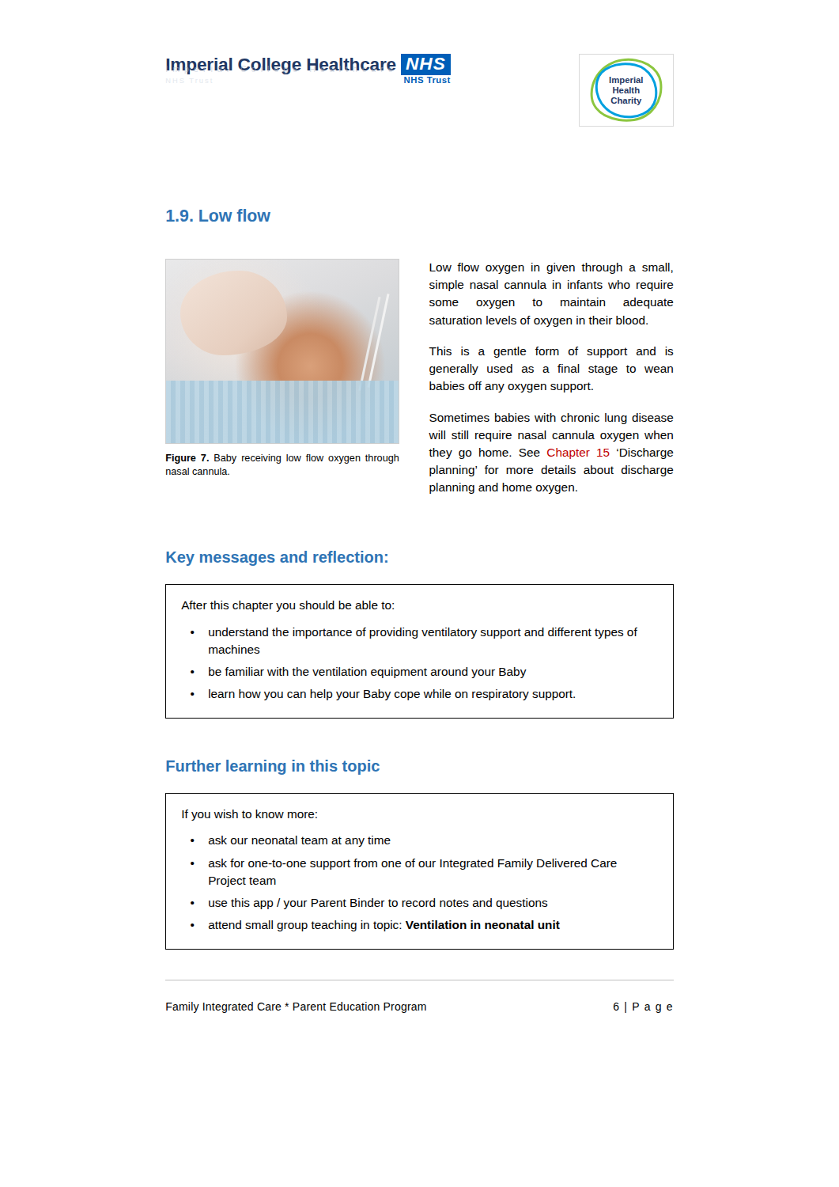Imperial College Healthcare NHS Trust Imperial College Healthcare NHS
NHS Trust
Imperial
Health
Charity
1.9. Low flow
Figure 7. Baby receiving low flow oxygen through nasal cannula.
Low flow oxygen in given through a small, simple nasal cannula in infants who require some oxygen to maintain adequate saturation levels of oxygen in their blood.
This is a gentle form of support and is generally used as a final stage to wean babies off any oxygen support.
Sometimes babies with chronic lung disease will still require nasal cannula oxygen when they go home. See Chapter 15 ‘Discharge planning’ for more details about discharge planning and home oxygen.
Key messages and reflection:
After this chapter you should be able to:
understand the importance of providing ventilatory support and different types of machines
be familiar with the ventilation equipment around your Baby
learn how you can help your Baby cope while on respiratory support.
Further learning in this topic
If you wish to know more:
ask our neonatal team at any time
ask for one-to-one support from one of our Integrated Family Delivered Care Project team
use this app / your Parent Binder to record notes and questions
attend small group teaching in topic: Ventilation in neonatal unit
Family Integrated Care * Parent Education Program
6 | P a g e